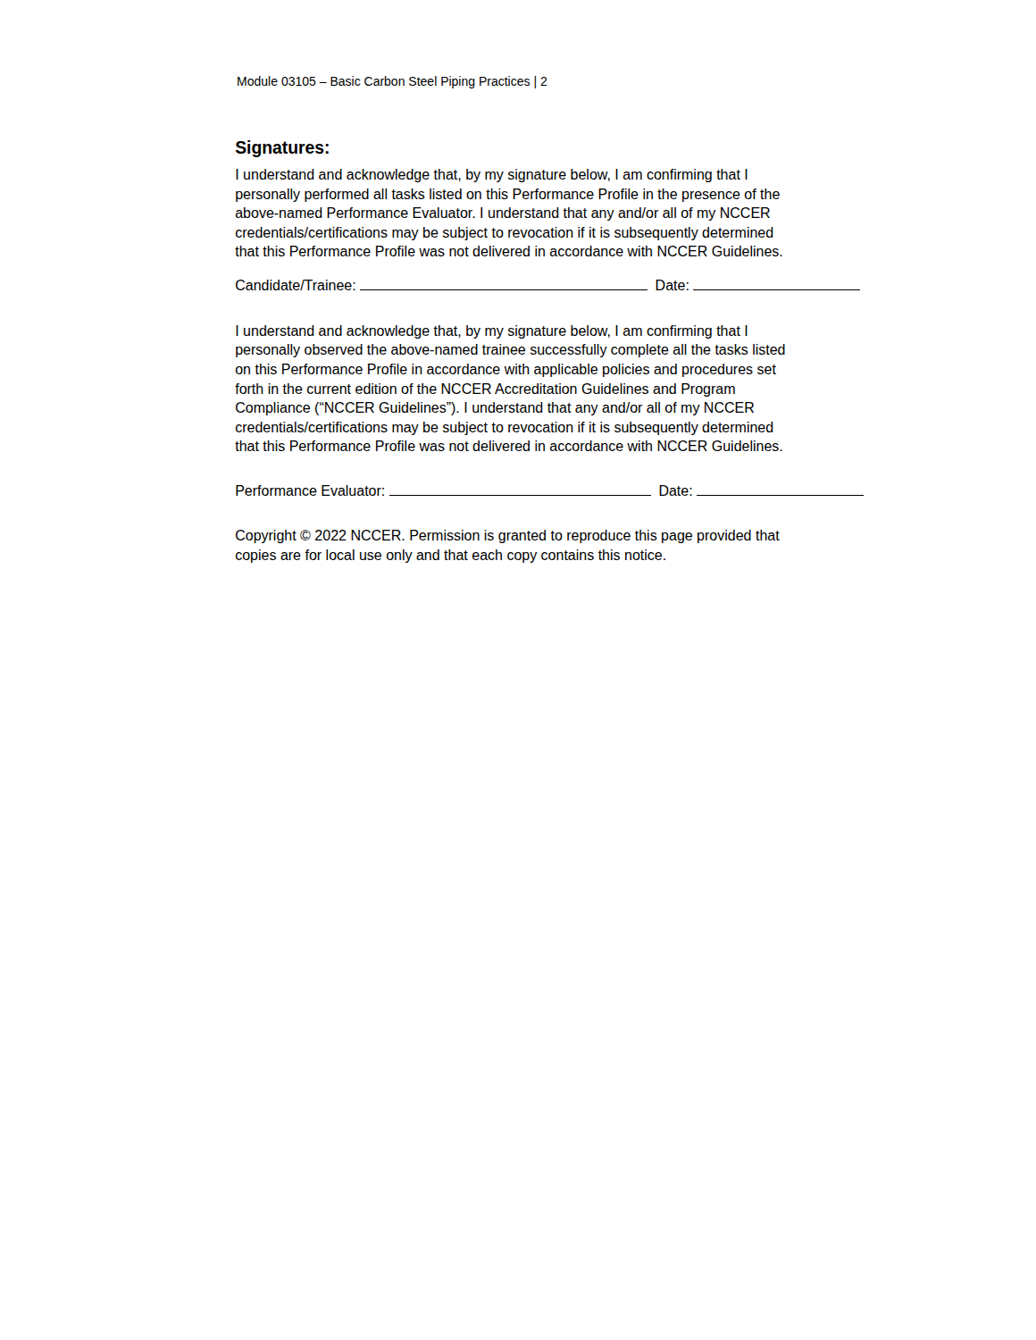Module 03105 – Basic Carbon Steel Piping Practices | 2
Signatures:
I understand and acknowledge that, by my signature below, I am confirming that I personally performed all tasks listed on this Performance Profile in the presence of the above-named Performance Evaluator. I understand that any and/or all of my NCCER credentials/certifications may be subject to revocation if it is subsequently determined that this Performance Profile was not delivered in accordance with NCCER Guidelines.
Candidate/Trainee: Date:
I understand and acknowledge that, by my signature below, I am confirming that I personally observed the above-named trainee successfully complete all the tasks listed on this Performance Profile in accordance with applicable policies and procedures set forth in the current edition of the NCCER Accreditation Guidelines and Program Compliance (“NCCER Guidelines”). I understand that any and/or all of my NCCER credentials/certifications may be subject to revocation if it is subsequently determined that this Performance Profile was not delivered in accordance with NCCER Guidelines.
Performance Evaluator: Date:
Copyright © 2022 NCCER. Permission is granted to reproduce this page provided that copies are for local use only and that each copy contains this notice.